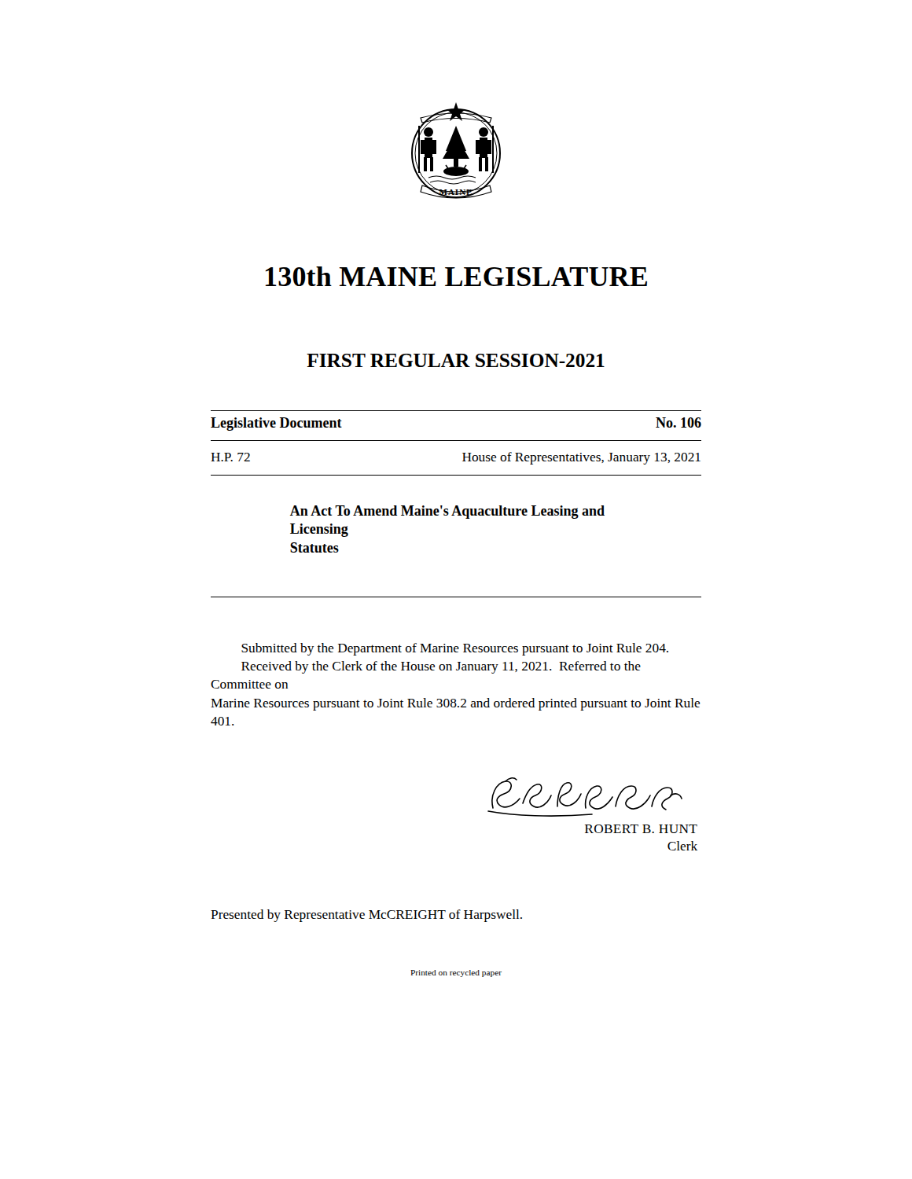Maine State Seal MAINE
130th MAINE LEGISLATURE
FIRST REGULAR SESSION-2021
Legislative Document No. 106
H.P. 72 House of Representatives, January 13, 2021
An Act To Amend Maine's Aquaculture Leasing and Licensing
Statutes
Submitted by the Department of Marine Resources pursuant to Joint Rule 204.
Received by the Clerk of the House on January 11, 2021. Referred to the Committee on
Marine Resources pursuant to Joint Rule 308.2 and ordered printed pursuant to Joint Rule 401.
Signature: Robert B. Hunt
ROBERT B. HUNT
Clerk
Presented by Representative McCREIGHT of Harpswell.
Printed on recycled paper